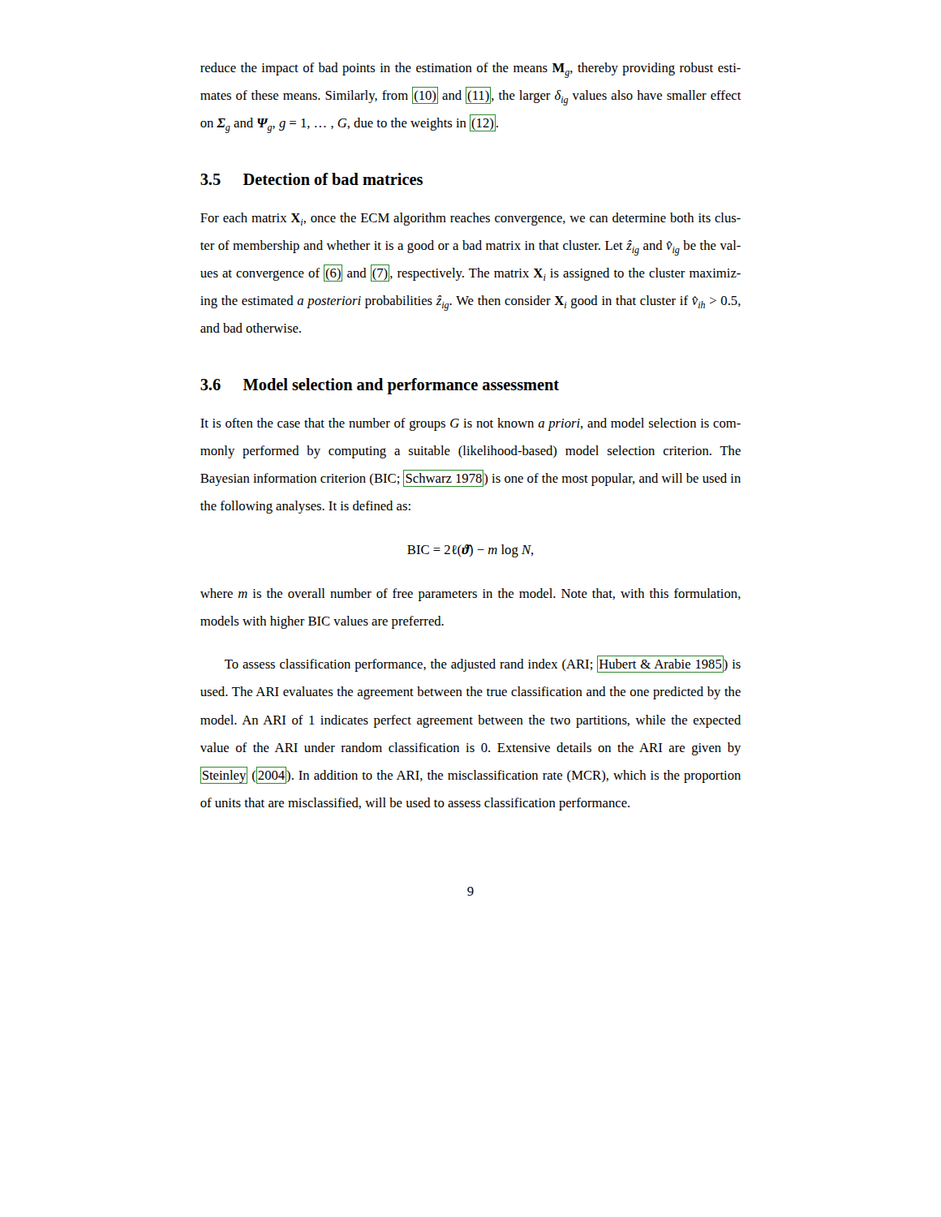reduce the impact of bad points in the estimation of the means Mg, thereby providing robust estimates of these means. Similarly, from (10) and (11), the larger δig values also have smaller effect on Σg and Ψg, g = 1, … , G, due to the weights in (12).
3.5 Detection of bad matrices
For each matrix Xi, once the ECM algorithm reaches convergence, we can determine both its cluster of membership and whether it is a good or a bad matrix in that cluster. Let ẑig and v̂ig be the values at convergence of (6) and (7), respectively. The matrix Xi is assigned to the cluster maximizing the estimated a posteriori probabilities ẑig. We then consider Xi good in that cluster if v̂ih > 0.5, and bad otherwise.
3.6 Model selection and performance assessment
It is often the case that the number of groups G is not known a priori, and model selection is commonly performed by computing a suitable (likelihood-based) model selection criterion. The Bayesian information criterion (BIC; Schwarz 1978) is one of the most popular, and will be used in the following analyses. It is defined as:
BIC = 2ℓ(ϑ̂) − m log N,
where m is the overall number of free parameters in the model. Note that, with this formulation, models with higher BIC values are preferred.
To assess classification performance, the adjusted rand index (ARI; Hubert & Arabie 1985) is used. The ARI evaluates the agreement between the true classification and the one predicted by the model. An ARI of 1 indicates perfect agreement between the two partitions, while the expected value of the ARI under random classification is 0. Extensive details on the ARI are given by Steinley (2004). In addition to the ARI, the misclassification rate (MCR), which is the proportion of units that are misclassified, will be used to assess classification performance.
9